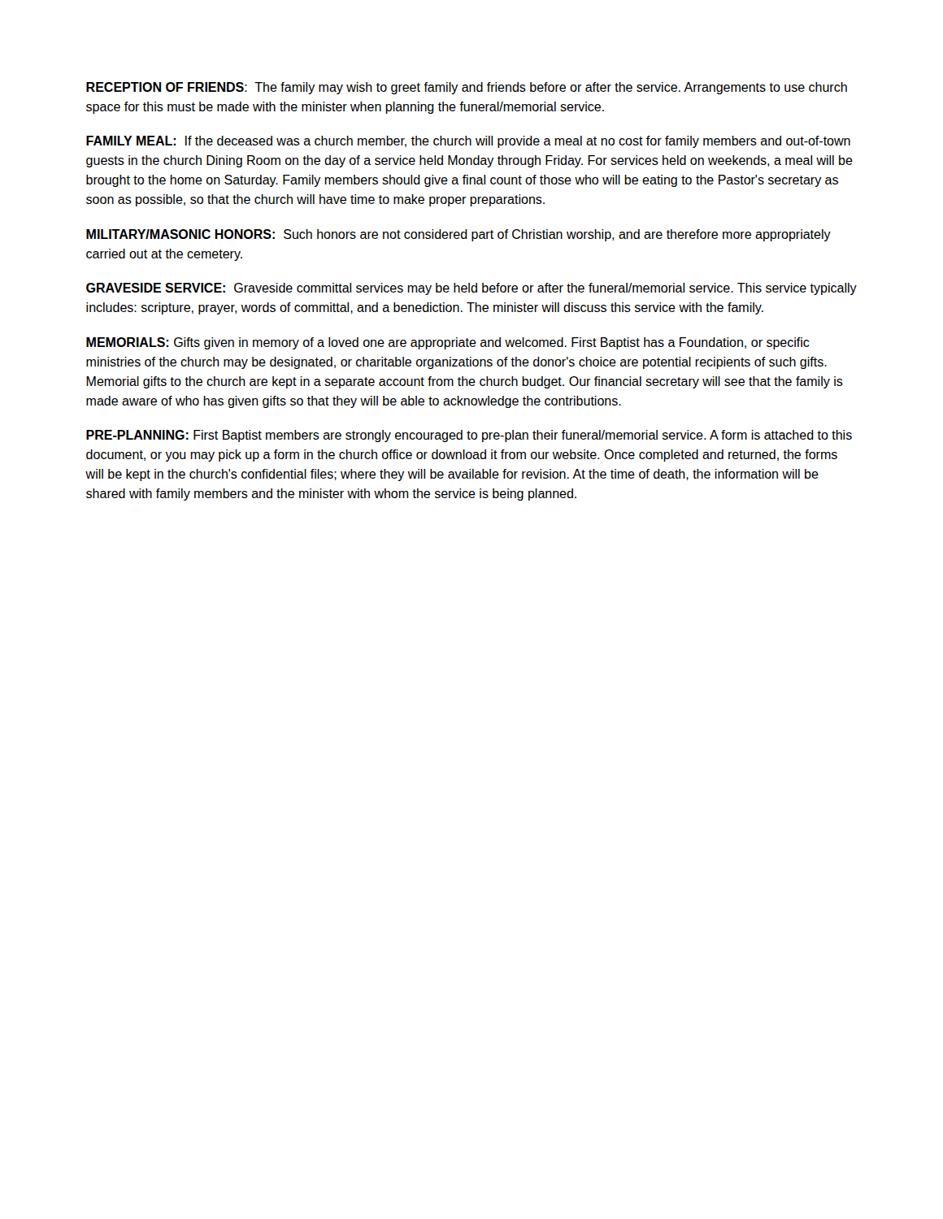RECEPTION OF FRIENDS: The family may wish to greet family and friends before or after the service. Arrangements to use church space for this must be made with the minister when planning the funeral/memorial service.
FAMILY MEAL: If the deceased was a church member, the church will provide a meal at no cost for family members and out-of-town guests in the church Dining Room on the day of a service held Monday through Friday. For services held on weekends, a meal will be brought to the home on Saturday. Family members should give a final count of those who will be eating to the Pastor's secretary as soon as possible, so that the church will have time to make proper preparations.
MILITARY/MASONIC HONORS: Such honors are not considered part of Christian worship, and are therefore more appropriately carried out at the cemetery.
GRAVESIDE SERVICE: Graveside committal services may be held before or after the funeral/memorial service. This service typically includes: scripture, prayer, words of committal, and a benediction. The minister will discuss this service with the family.
MEMORIALS: Gifts given in memory of a loved one are appropriate and welcomed. First Baptist has a Foundation, or specific ministries of the church may be designated, or charitable organizations of the donor's choice are potential recipients of such gifts. Memorial gifts to the church are kept in a separate account from the church budget. Our financial secretary will see that the family is made aware of who has given gifts so that they will be able to acknowledge the contributions.
PRE-PLANNING: First Baptist members are strongly encouraged to pre-plan their funeral/memorial service. A form is attached to this document, or you may pick up a form in the church office or download it from our website. Once completed and returned, the forms will be kept in the church's confidential files; where they will be available for revision. At the time of death, the information will be shared with family members and the minister with whom the service is being planned.